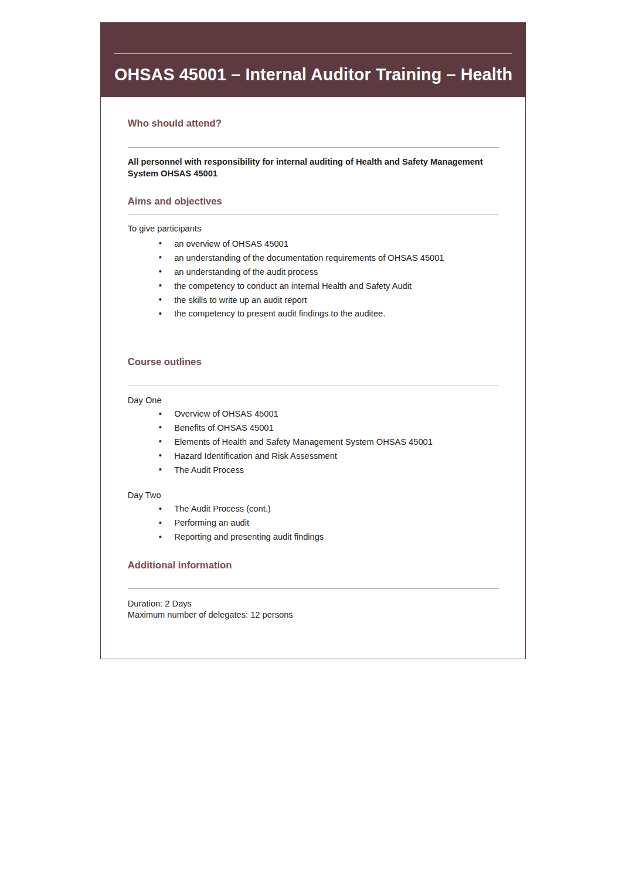OHSAS 45001 – Internal Auditor Training – Health
Who should attend?
All personnel with responsibility for internal auditing of Health and Safety Management System OHSAS 45001
Aims and objectives
To give participants
an overview of OHSAS 45001
an understanding of the documentation requirements of OHSAS 45001
an understanding of the audit process
the competency to conduct an internal Health and Safety Audit
the skills to write up an audit report
the competency to present audit findings to the auditee.
Course outlines
Day One
Overview of OHSAS 45001
Benefits of OHSAS 45001
Elements of Health and Safety Management System OHSAS 45001
Hazard Identification and Risk Assessment
The Audit Process
Day Two
The Audit Process (cont.)
Performing an audit
Reporting and presenting audit findings
Additional information
Duration: 2 Days
Maximum number of delegates: 12 persons